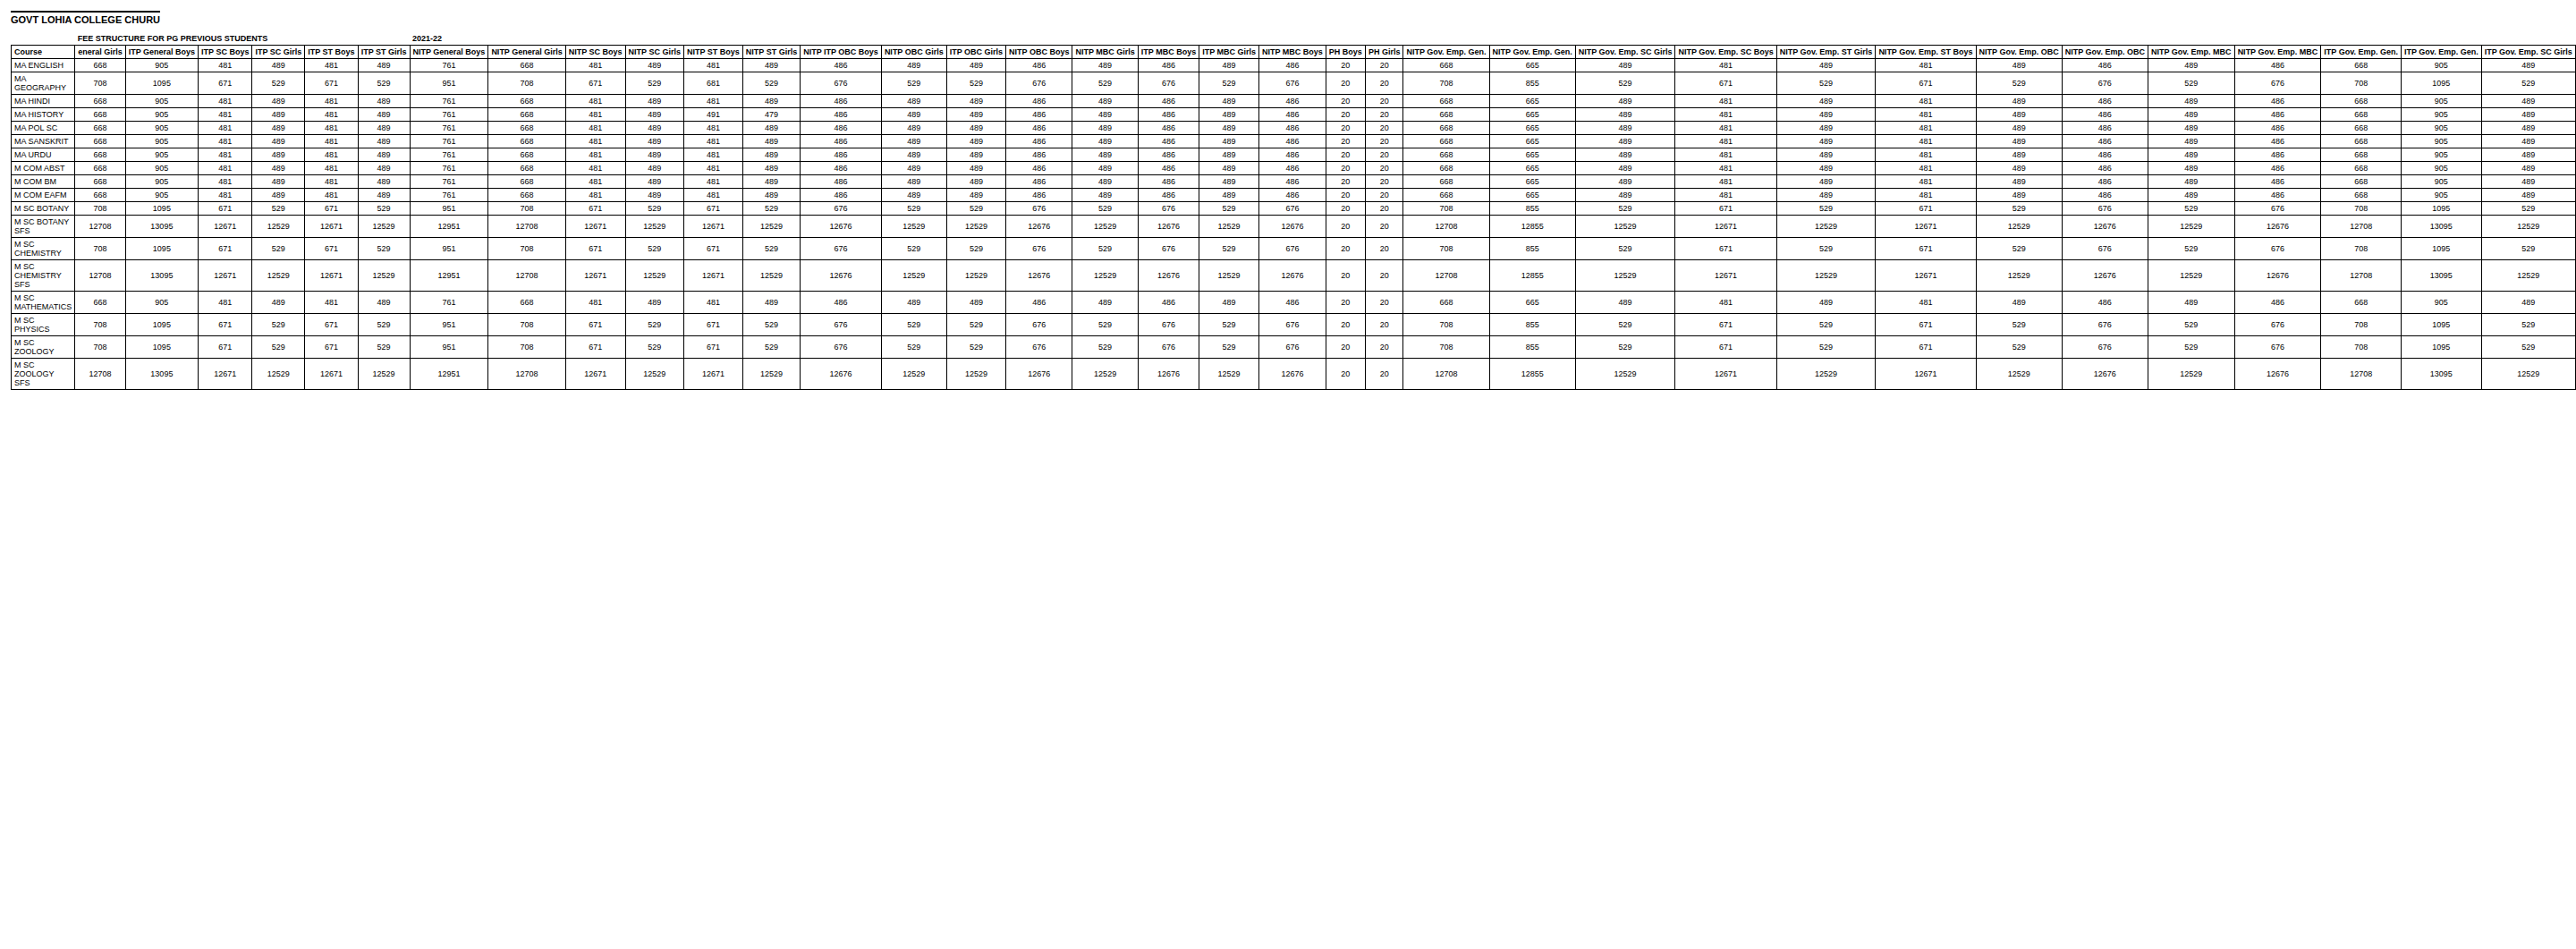GOVT LOHIA COLLEGE CHURU
| | FEE STRUCTURE FOR PG PREVIOUS STUDENTS | | 2021-22 | |
| --- | --- | --- | --- | --- |
| Course | eneral Girls | ITP General Boys | ITP SC Boys | ITP SC Girls | ITP ST Boys | ITP ST Girls | NITP General Boys | NITP General Girls | NITP SC Boys | NITP SC Girls | NITP ST Boys | NITP ST Girls | NITP ITP OBC Boys | NITP OBC Girls | ITP OBC Girls | NITP OBC Boys | NITP MBC Girls | ITP MBC Boys | ITP MBC Girls | NITP MBC Boys | PH Boys | PH Girls | NITP Gov. Emp. Gen. | NITP Gov. Emp. Gen. | NITP Gov. Emp. SC Girls | NITP Gov. Emp. SC Boys | NITP Gov. Emp. ST Girls | NITP Gov. Emp. ST Boys | NITP Gov. Emp. OBC | NITP Gov. Emp. OBC | NITP Gov. Emp. MBC | NITP Gov. Emp. MBC | ITP Gov. Emp. Gen. | ITP Gov. Emp. Gen. | ITP Gov. Emp. SC Girls |
| MA ENGLISH | 668 | 905 | 481 | 489 | 481 | 489 | 761 | 668 | 481 | 489 | 481 | 489 | 486 | 489 | 489 | 486 | 489 | 486 | 489 | 486 | 20 | 20 | 668 | 665 | 489 | 481 | 489 | 481 | 489 | 486 | 489 | 486 | 668 | 905 | 489 |
| MA GEOGRAPHY | 708 | 1095 | 671 | 529 | 671 | 529 | 951 | 708 | 671 | 529 | 681 | 529 | 676 | 529 | 529 | 676 | 529 | 676 | 529 | 676 | 20 | 20 | 708 | 855 | 529 | 671 | 529 | 671 | 529 | 676 | 529 | 676 | 708 | 1095 | 529 |
| MA HINDI | 668 | 905 | 481 | 489 | 481 | 489 | 761 | 668 | 481 | 489 | 481 | 489 | 486 | 489 | 489 | 486 | 489 | 486 | 489 | 486 | 20 | 20 | 668 | 665 | 489 | 481 | 489 | 481 | 489 | 486 | 489 | 486 | 668 | 905 | 489 |
| MA HISTORY | 668 | 905 | 481 | 489 | 481 | 489 | 761 | 668 | 481 | 489 | 491 | 479 | 486 | 489 | 489 | 486 | 489 | 486 | 489 | 486 | 20 | 20 | 668 | 665 | 489 | 481 | 489 | 481 | 489 | 486 | 489 | 486 | 668 | 905 | 489 |
| MA POL SC | 668 | 905 | 481 | 489 | 481 | 489 | 761 | 668 | 481 | 489 | 481 | 489 | 486 | 489 | 489 | 486 | 489 | 486 | 489 | 486 | 20 | 20 | 668 | 665 | 489 | 481 | 489 | 481 | 489 | 486 | 489 | 486 | 668 | 905 | 489 |
| MA SANSKRIT | 668 | 905 | 481 | 489 | 481 | 489 | 761 | 668 | 481 | 489 | 481 | 489 | 486 | 489 | 489 | 486 | 489 | 486 | 489 | 486 | 20 | 20 | 668 | 665 | 489 | 481 | 489 | 481 | 489 | 486 | 489 | 486 | 668 | 905 | 489 |
| MA URDU | 668 | 905 | 481 | 489 | 481 | 489 | 761 | 668 | 481 | 489 | 481 | 489 | 486 | 489 | 489 | 486 | 489 | 486 | 489 | 486 | 20 | 20 | 668 | 665 | 489 | 481 | 489 | 481 | 489 | 486 | 489 | 486 | 668 | 905 | 489 |
| M COM ABST | 668 | 905 | 481 | 489 | 481 | 489 | 761 | 668 | 481 | 489 | 481 | 489 | 486 | 489 | 489 | 486 | 489 | 486 | 489 | 486 | 20 | 20 | 668 | 665 | 489 | 481 | 489 | 481 | 489 | 486 | 489 | 486 | 668 | 905 | 489 |
| M COM BM | 668 | 905 | 481 | 489 | 481 | 489 | 761 | 668 | 481 | 489 | 481 | 489 | 486 | 489 | 489 | 486 | 489 | 486 | 489 | 486 | 20 | 20 | 668 | 665 | 489 | 481 | 489 | 481 | 489 | 486 | 489 | 486 | 668 | 905 | 489 |
| M COM EAFM | 668 | 905 | 481 | 489 | 481 | 489 | 761 | 668 | 481 | 489 | 481 | 489 | 486 | 489 | 489 | 486 | 489 | 486 | 489 | 486 | 20 | 20 | 668 | 665 | 489 | 481 | 489 | 481 | 489 | 486 | 489 | 486 | 668 | 905 | 489 |
| M SC BOTANY | 708 | 1095 | 671 | 529 | 671 | 529 | 951 | 708 | 671 | 529 | 671 | 529 | 676 | 529 | 529 | 676 | 529 | 676 | 529 | 676 | 20 | 20 | 708 | 855 | 529 | 671 | 529 | 671 | 529 | 676 | 529 | 676 | 708 | 1095 | 529 |
| M SC BOTANY SFS | 12708 | 13095 | 12671 | 12529 | 12671 | 12529 | 12951 | 12708 | 12671 | 12529 | 12671 | 12529 | 12676 | 12529 | 12529 | 12676 | 12529 | 12676 | 12529 | 12676 | 20 | 20 | 12708 | 12855 | 12529 | 12671 | 12529 | 12671 | 12529 | 12676 | 12529 | 12676 | 12708 | 13095 | 12529 |
| M SC CHEMISTRY | 708 | 1095 | 671 | 529 | 671 | 529 | 951 | 708 | 671 | 529 | 671 | 529 | 676 | 529 | 529 | 676 | 529 | 676 | 529 | 676 | 20 | 20 | 708 | 855 | 529 | 671 | 529 | 671 | 529 | 676 | 529 | 676 | 708 | 1095 | 529 |
| M SC CHEMISTRY SFS | 12708 | 13095 | 12671 | 12529 | 12671 | 12529 | 12951 | 12708 | 12671 | 12529 | 12671 | 12529 | 12676 | 12529 | 12529 | 12676 | 12529 | 12676 | 12529 | 12676 | 20 | 20 | 12708 | 12855 | 12529 | 12671 | 12529 | 12671 | 12529 | 12676 | 12529 | 12676 | 12708 | 13095 | 12529 |
| M SC MATHEMATICS | 668 | 905 | 481 | 489 | 481 | 489 | 761 | 668 | 481 | 489 | 481 | 489 | 486 | 489 | 489 | 486 | 489 | 486 | 489 | 486 | 20 | 20 | 668 | 665 | 489 | 481 | 489 | 481 | 489 | 486 | 489 | 486 | 668 | 905 | 489 |
| M SC PHYSICS | 708 | 1095 | 671 | 529 | 671 | 529 | 951 | 708 | 671 | 529 | 671 | 529 | 676 | 529 | 529 | 676 | 529 | 676 | 529 | 676 | 20 | 20 | 708 | 855 | 529 | 671 | 529 | 671 | 529 | 676 | 529 | 676 | 708 | 1095 | 529 |
| M SC ZOOLOGY | 708 | 1095 | 671 | 529 | 671 | 529 | 951 | 708 | 671 | 529 | 671 | 529 | 676 | 529 | 529 | 676 | 529 | 676 | 529 | 676 | 20 | 20 | 708 | 855 | 529 | 671 | 529 | 671 | 529 | 676 | 529 | 676 | 708 | 1095 | 529 |
| M SC ZOOLOGY SFS | 12708 | 13095 | 12671 | 12529 | 12671 | 12529 | 12951 | 12708 | 12671 | 12529 | 12671 | 12529 | 12676 | 12529 | 12529 | 12676 | 12529 | 12676 | 12529 | 12676 | 20 | 20 | 12708 | 12855 | 12529 | 12671 | 12529 | 12671 | 12529 | 12676 | 12529 | 12676 | 12708 | 13095 | 12529 |